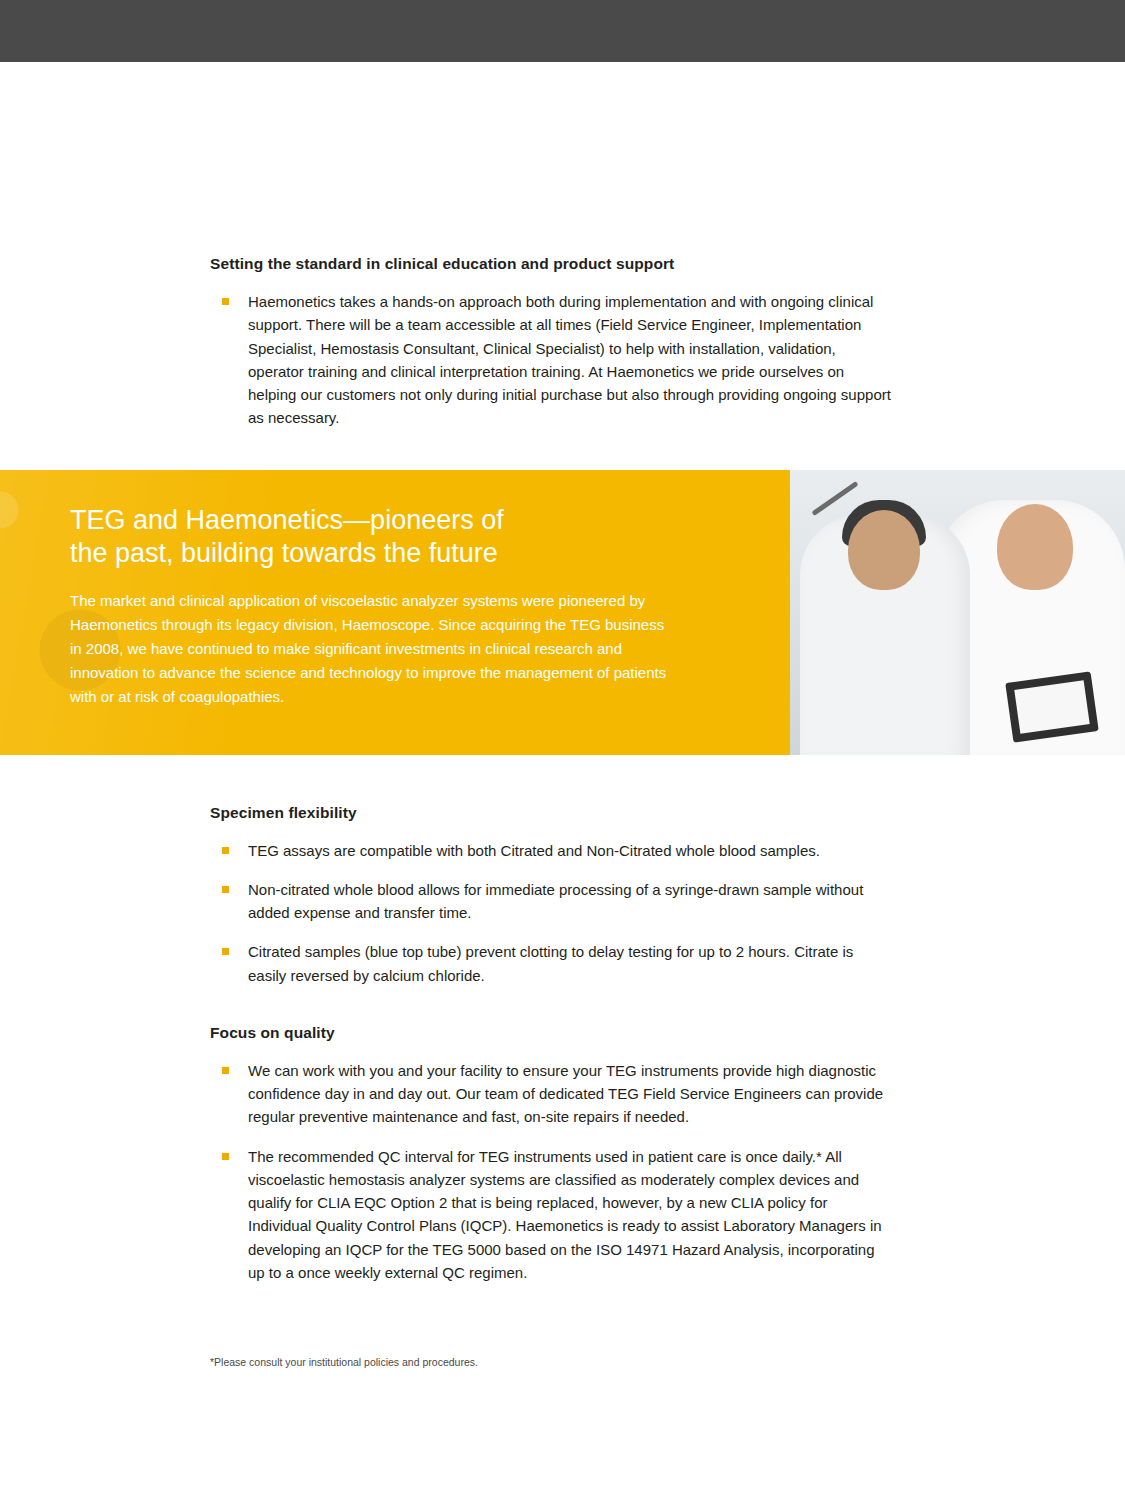Setting the standard in clinical education and product support
Haemonetics takes a hands-on approach both during implementation and with ongoing clinical support. There will be a team accessible at all times (Field Service Engineer, Implementation Specialist, Hemostasis Consultant, Clinical Specialist) to help with installation, validation, operator training and clinical interpretation training. At Haemonetics we pride ourselves on helping our customers not only during initial purchase but also through providing ongoing support as necessary.
TEG and Haemonetics—pioneers of
the past, building towards the future
The market and clinical application of viscoelastic analyzer systems were pioneered by Haemonetics through its legacy division, Haemoscope. Since acquiring the TEG business in 2008, we have continued to make significant investments in clinical research and innovation to advance the science and technology to improve the management of patients with or at risk of coagulopathies.
Specimen flexibility
TEG assays are compatible with both Citrated and Non-Citrated whole blood samples.
Non-citrated whole blood allows for immediate processing of a syringe-drawn sample without added expense and transfer time.
Citrated samples (blue top tube) prevent clotting to delay testing for up to 2 hours. Citrate is easily reversed by calcium chloride.
Focus on quality
We can work with you and your facility to ensure your TEG instruments provide high diagnostic confidence day in and day out. Our team of dedicated TEG Field Service Engineers can provide regular preventive maintenance and fast, on-site repairs if needed.
The recommended QC interval for TEG instruments used in patient care is once daily.* All viscoelastic hemostasis analyzer systems are classified as moderately complex devices and qualify for CLIA EQC Option 2 that is being replaced, however, by a new CLIA policy for Individual Quality Control Plans (IQCP). Haemonetics is ready to assist Laboratory Managers in developing an IQCP for the TEG 5000 based on the ISO 14971 Hazard Analysis, incorporating up to a once weekly external QC regimen.
*Please consult your institutional policies and procedures.